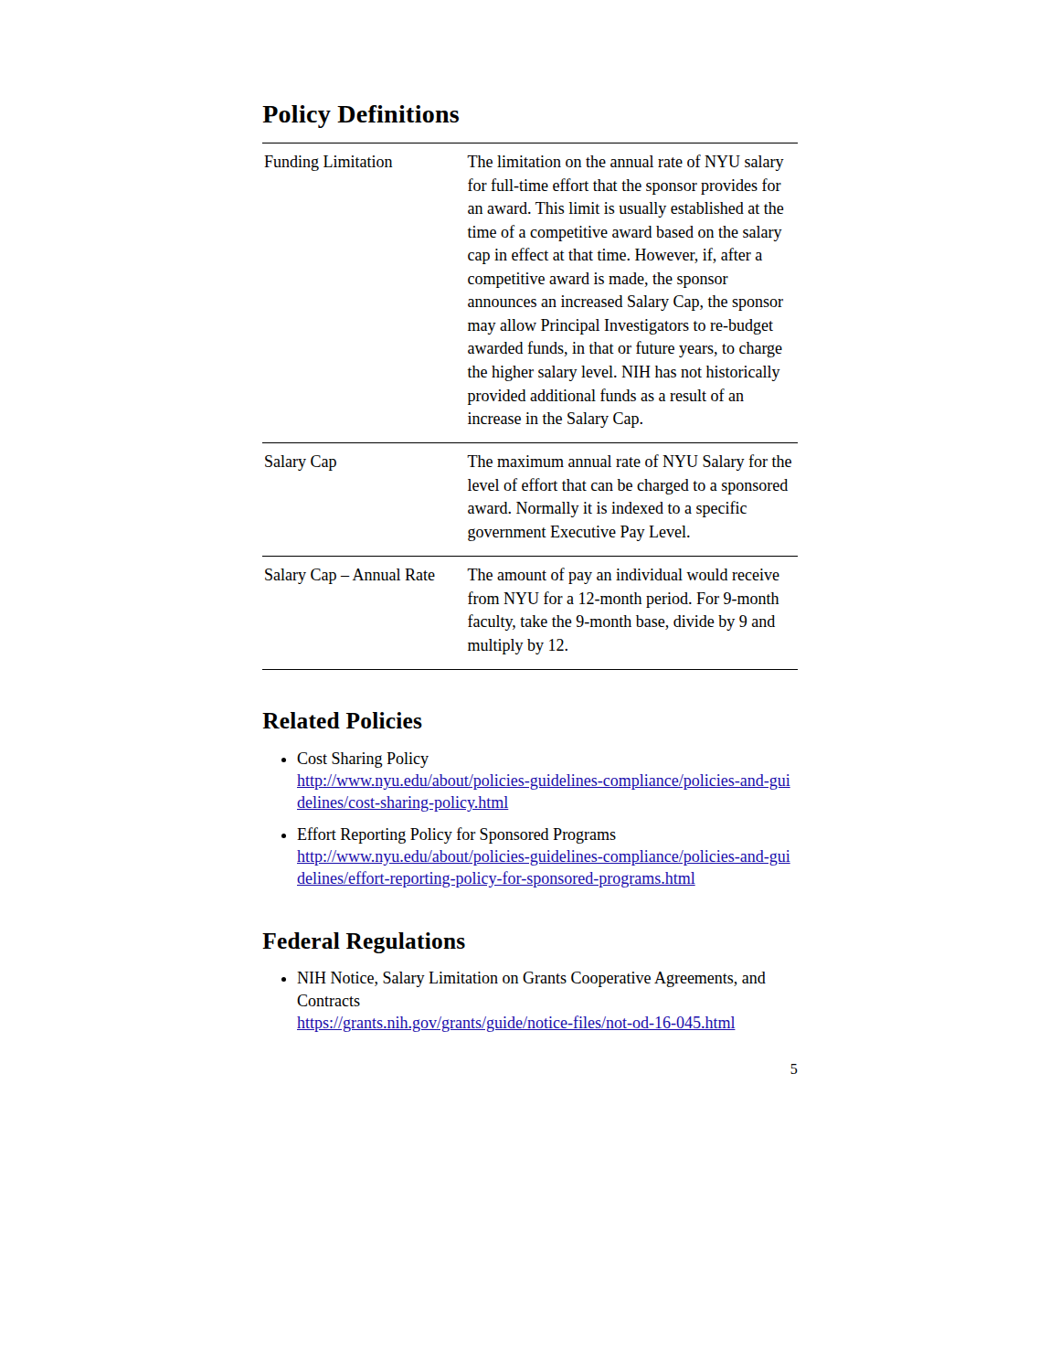Policy Definitions
| Funding Limitation | The limitation on the annual rate of NYU salary for full-time effort that the sponsor provides for an award. This limit is usually established at the time of a competitive award based on the salary cap in effect at that time. However, if, after a competitive award is made, the sponsor announces an increased Salary Cap, the sponsor may allow Principal Investigators to re-budget awarded funds, in that or future years, to charge the higher salary level. NIH has not historically provided additional funds as a result of an increase in the Salary Cap. |
| Salary Cap | The maximum annual rate of NYU Salary for the level of effort that can be charged to a sponsored award. Normally it is indexed to a specific government Executive Pay Level. |
| Salary Cap – Annual Rate | The amount of pay an individual would receive from NYU for a 12-month period. For 9-month faculty, take the 9-month base, divide by 9 and multiply by 12. |
Related Policies
Cost Sharing Policy
http://www.nyu.edu/about/policies-guidelines-compliance/policies-and-guidelines/cost-sharing-policy.html
Effort Reporting Policy for Sponsored Programs
http://www.nyu.edu/about/policies-guidelines-compliance/policies-and-guidelines/effort-reporting-policy-for-sponsored-programs.html
Federal Regulations
NIH Notice, Salary Limitation on Grants Cooperative Agreements, and Contracts
https://grants.nih.gov/grants/guide/notice-files/not-od-16-045.html
5